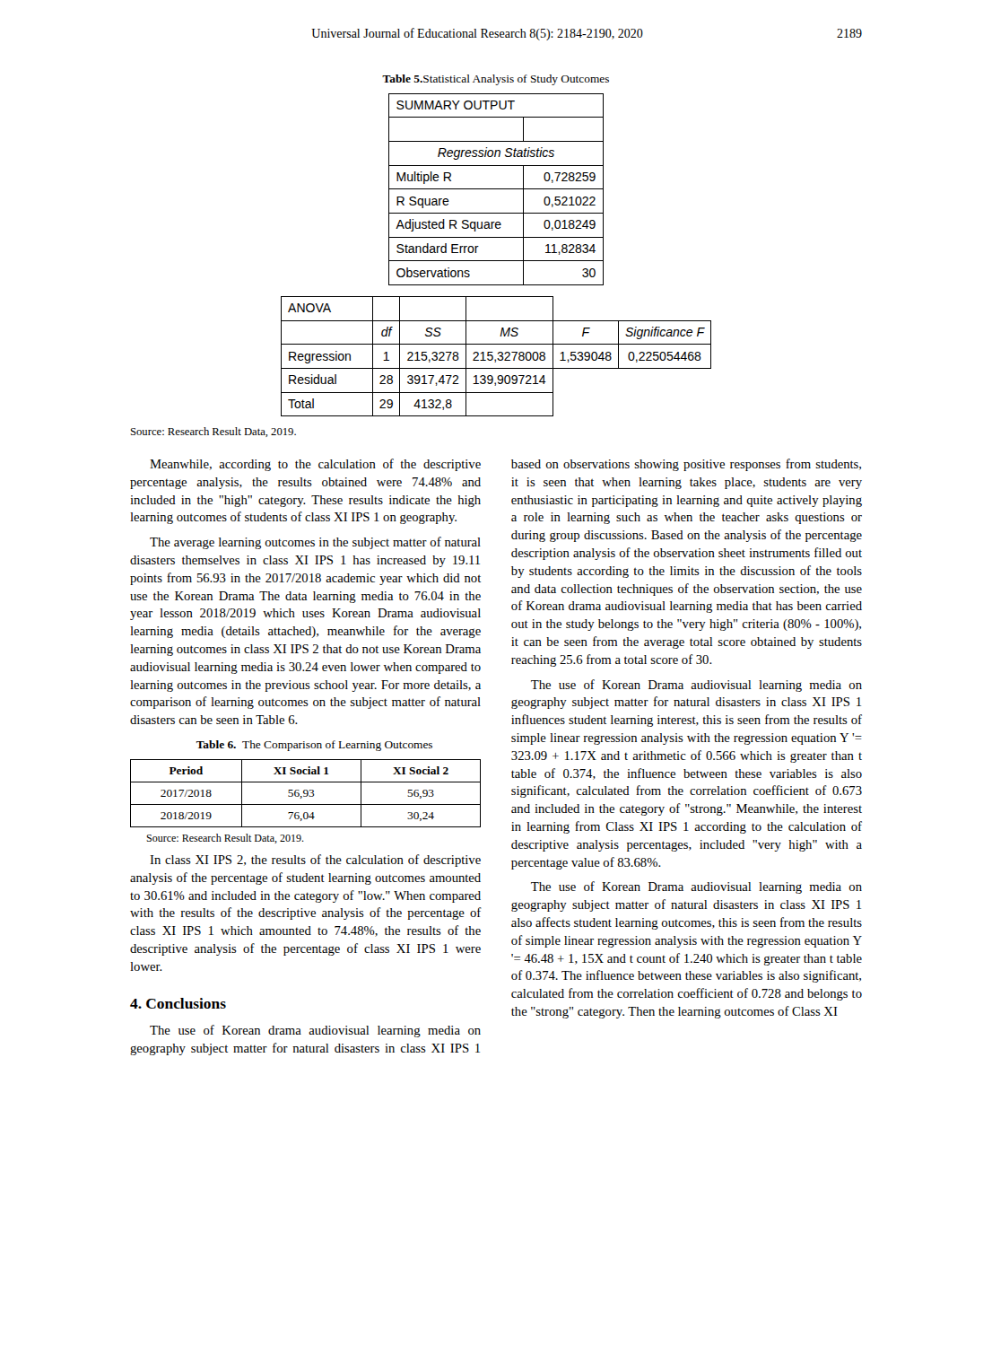Universal Journal of Educational Research 8(5): 2184-2190, 2020
2189
Table 5. Statistical Analysis of Study Outcomes
| SUMMARY OUTPUT |
| Regression Statistics |
| Multiple R | 0,728259 |
| R Square | 0,521022 |
| Adjusted R Square | 0,018249 |
| Standard Error | 11,82834 |
| Observations | 30 |
| ANOVA | | | | | |
| | df | SS | MS | F | Significance F |
| Regression | 1 | 215,3278 | 215,3278008 | 1,539048 | 0,225054468 |
| Residual | 28 | 3917,472 | 139,9097214 | | |
| Total | 29 | 4132,8 | | | |
Source: Research Result Data, 2019.
Meanwhile, according to the calculation of the descriptive percentage analysis, the results obtained were 74.48% and included in the "high" category. These results indicate the high learning outcomes of students of class XI IPS 1 on geography.
The average learning outcomes in the subject matter of natural disasters themselves in class XI IPS 1 has increased by 19.11 points from 56.93 in the 2017/2018 academic year which did not use the Korean Drama The data learning media to 76.04 in the year lesson 2018/2019 which uses Korean Drama audiovisual learning media (details attached), meanwhile for the average learning outcomes in class XI IPS 2 that do not use Korean Drama audiovisual learning media is 30.24 even lower when compared to learning outcomes in the previous school year. For more details, a comparison of learning outcomes on the subject matter of natural disasters can be seen in Table 6.
Table 6. The Comparison of Learning Outcomes
| Period | XI Social 1 | XI Social 2 |
| --- | --- | --- |
| 2017/2018 | 56,93 | 56,93 |
| 2018/2019 | 76,04 | 30,24 |
Source: Research Result Data, 2019.
In class XI IPS 2, the results of the calculation of descriptive analysis of the percentage of student learning outcomes amounted to 30.61% and included in the category of "low." When compared with the results of the descriptive analysis of the percentage of class XI IPS 1 which amounted to 74.48%, the results of the descriptive analysis of the percentage of class XI IPS 1 were lower.
4. Conclusions
The use of Korean drama audiovisual learning media on geography subject matter for natural disasters in class XI IPS 1 based on observations showing positive responses from students, it is seen that when learning takes place, students are very enthusiastic in participating in learning and quite actively playing a role in learning such as when the teacher asks questions or during group discussions. Based on the analysis of the percentage description analysis of the observation sheet instruments filled out by students according to the limits in the discussion of the tools and data collection techniques of the observation section, the use of Korean drama audiovisual learning media that has been carried out in the study belongs to the "very high" criteria (80% - 100%), it can be seen from the average total score obtained by students reaching 25.6 from a total score of 30.
The use of Korean Drama audiovisual learning media on geography subject matter for natural disasters in class XI IPS 1 influences student learning interest, this is seen from the results of simple linear regression analysis with the regression equation Y '= 323.09 + 1.17X and t arithmetic of 0.566 which is greater than t table of 0.374, the influence between these variables is also significant, calculated from the correlation coefficient of 0.673 and included in the category of "strong." Meanwhile, the interest in learning from Class XI IPS 1 according to the calculation of descriptive analysis percentages, included "very high" with a percentage value of 83.68%.
The use of Korean Drama audiovisual learning media on geography subject matter of natural disasters in class XI IPS 1 also affects student learning outcomes, this is seen from the results of simple linear regression analysis with the regression equation Y '= 46.48 + 1, 15X and t count of 1.240 which is greater than t table of 0.374. The influence between these variables is also significant, calculated from the correlation coefficient of 0.728 and belongs to the "strong" category. Then the learning outcomes of Class XI